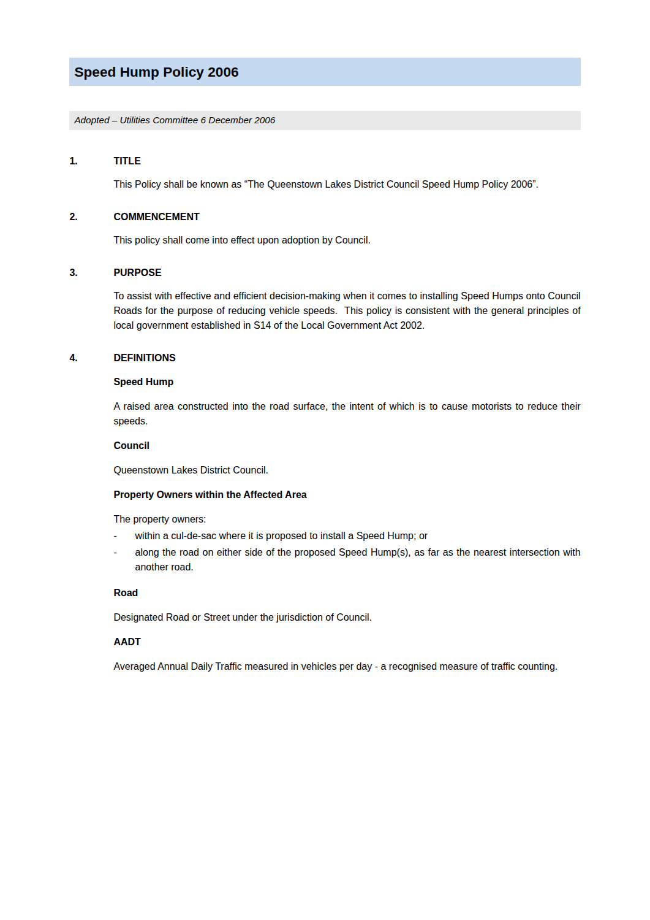Speed Hump Policy 2006
Adopted – Utilities Committee 6 December 2006
1. TITLE
This Policy shall be known as “The Queenstown Lakes District Council Speed Hump Policy 2006”.
2. COMMENCEMENT
This policy shall come into effect upon adoption by Council.
3. PURPOSE
To assist with effective and efficient decision-making when it comes to installing Speed Humps onto Council Roads for the purpose of reducing vehicle speeds. This policy is consistent with the general principles of local government established in S14 of the Local Government Act 2002.
4. DEFINITIONS
Speed Hump
A raised area constructed into the road surface, the intent of which is to cause motorists to reduce their speeds.
Council
Queenstown Lakes District Council.
Property Owners within the Affected Area
The property owners:
-within a cul-de-sac where it is proposed to install a Speed Hump; or
-along the road on either side of the proposed Speed Hump(s), as far as the nearest intersection with another road.
Road
Designated Road or Street under the jurisdiction of Council.
AADT
Averaged Annual Daily Traffic measured in vehicles per day - a recognised measure of traffic counting.